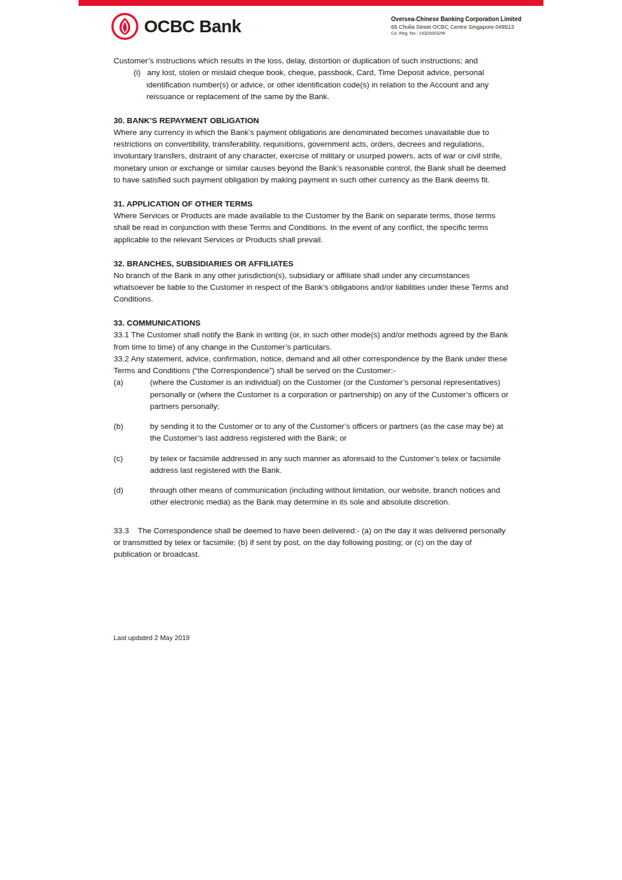OCBC Bank
Oversea-Chinese Banking Corporation Limited
65 Chulia Street OCBC Centre Singapore 049513
Co. Reg. No.: 193200032W
Customer’s instructions which results in the loss, delay, distortion or duplication of such instructions; and
(i) any lost, stolen or mislaid cheque book, cheque, passbook, Card, Time Deposit advice, personal identification number(s) or advice, or other identification code(s) in relation to the Account and any reissuance or replacement of the same by the Bank.
30. BANK’S REPAYMENT OBLIGATION
Where any currency in which the Bank’s payment obligations are denominated becomes unavailable due to restrictions on convertibility, transferability, requisitions, government acts, orders, decrees and regulations, involuntary transfers, distraint of any character, exercise of military or usurped powers, acts of war or civil strife, monetary union or exchange or similar causes beyond the Bank’s reasonable control, the Bank shall be deemed to have satisfied such payment obligation by making payment in such other currency as the Bank deems fit.
31. APPLICATION OF OTHER TERMS
Where Services or Products are made available to the Customer by the Bank on separate terms, those terms shall be read in conjunction with these Terms and Conditions. In the event of any conflict, the specific terms applicable to the relevant Services or Products shall prevail.
32. BRANCHES, SUBSIDIARIES OR AFFILIATES
No branch of the Bank in any other jurisdiction(s), subsidiary or affiliate shall under any circumstances whatsoever be liable to the Customer in respect of the Bank’s obligations and/or liabilities under these Terms and Conditions.
33. COMMUNICATIONS
33.1 The Customer shall notify the Bank in writing (or, in such other mode(s) and/or methods agreed by the Bank from time to time) of any change in the Customer’s particulars.
33.2 Any statement, advice, confirmation, notice, demand and all other correspondence by the Bank under these Terms and Conditions (“the Correspondence”) shall be served on the Customer:-
(a)
(where the Customer is an individual) on the Customer (or the Customer’s personal representatives) personally or (where the Customer is a corporation or partnership) on any of the Customer’s officers or partners personally;
(b)
by sending it to the Customer or to any of the Customer’s officers or partners (as the case may be) at the Customer’s last address registered with the Bank; or
(c)
by telex or facsimile addressed in any such manner as aforesaid to the Customer’s telex or facsimile address last registered with the Bank.
(d)
through other means of communication (including without limitation, our website, branch notices and other electronic media) as the Bank may determine in its sole and absolute discretion.
33.3 The Correspondence shall be deemed to have been delivered:- (a) on the day it was delivered personally or transmitted by telex or facsimile; (b) if sent by post, on the day following posting; or (c) on the day of publication or broadcast.
Last updated 2 May 2019